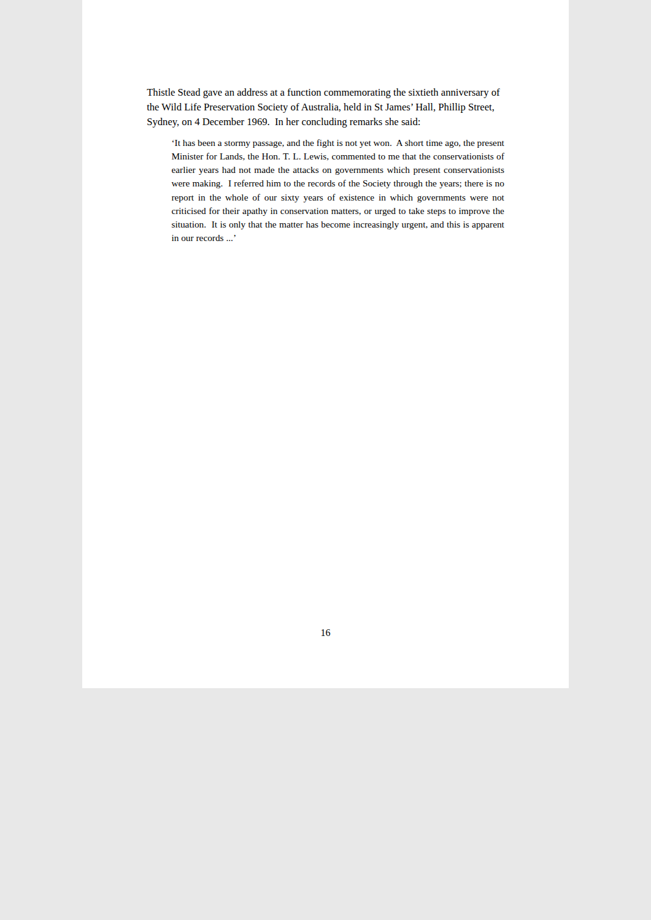Thistle Stead gave an address at a function commemorating the sixtieth anniversary of the Wild Life Preservation Society of Australia, held in St James’ Hall, Phillip Street, Sydney, on 4 December 1969. In her concluding remarks she said:
‘It has been a stormy passage, and the fight is not yet won. A short time ago, the present Minister for Lands, the Hon. T. L. Lewis, commented to me that the conservationists of earlier years had not made the attacks on governments which present conservationists were making. I referred him to the records of the Society through the years; there is no report in the whole of our sixty years of existence in which governments were not criticised for their apathy in conservation matters, or urged to take steps to improve the situation. It is only that the matter has become increasingly urgent, and this is apparent in our records ...’
16